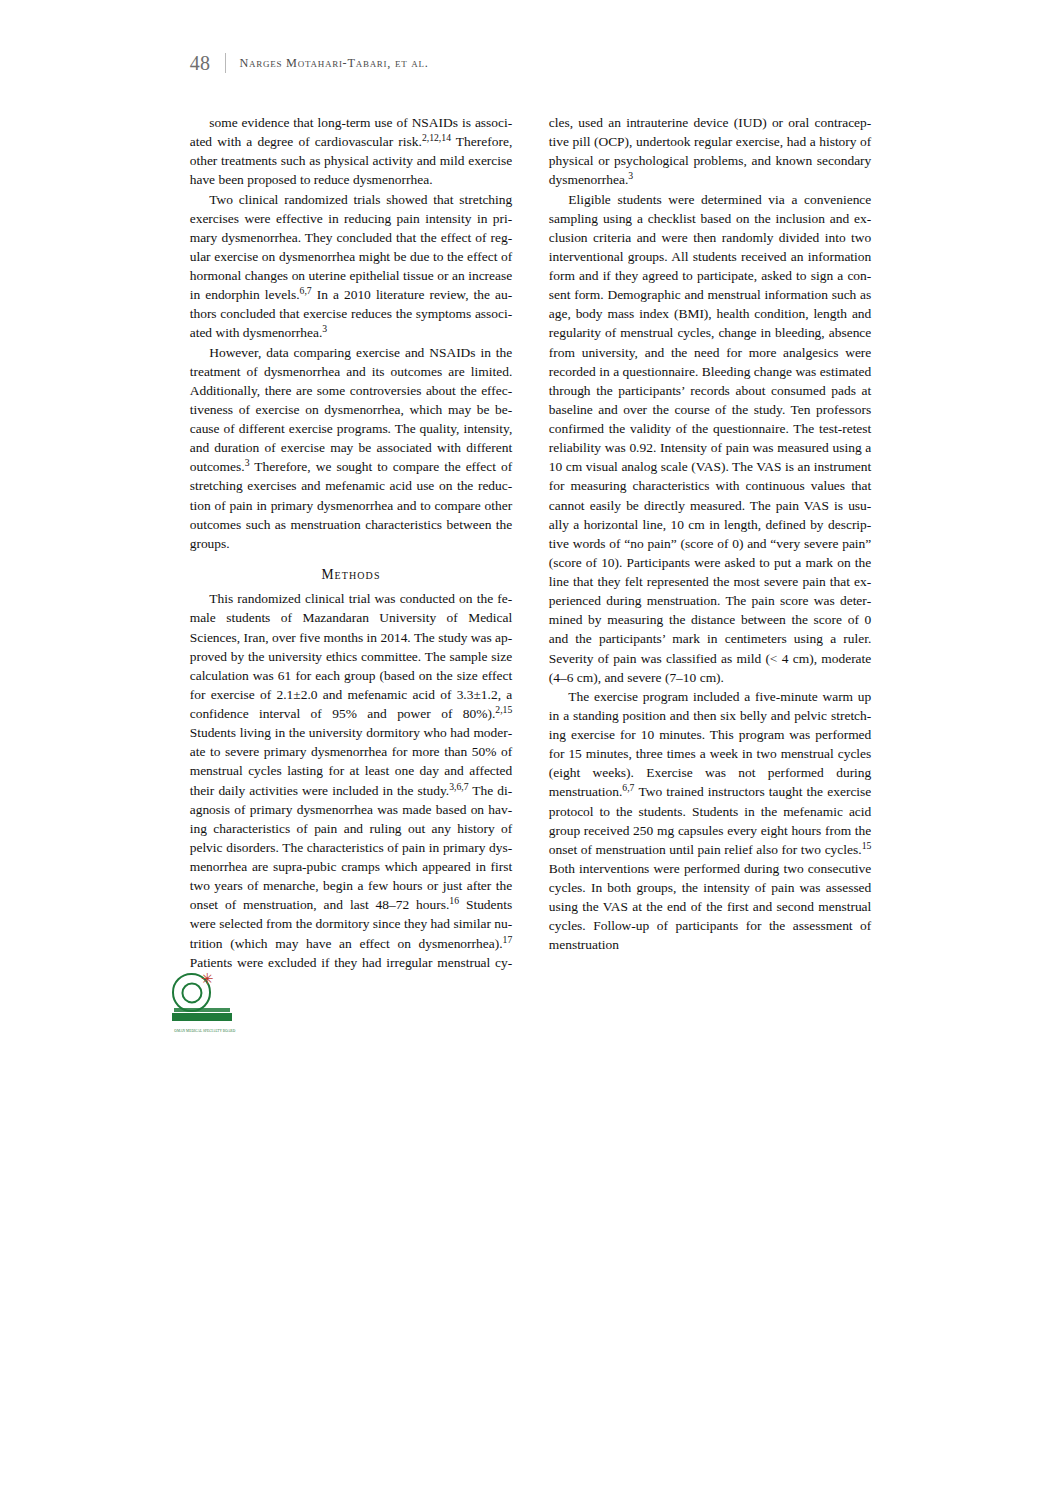48
Narges Motahari-Tabari, et al.
some evidence that long-term use of NSAIDs is associated with a degree of cardiovascular risk.2,12,14 Therefore, other treatments such as physical activity and mild exercise have been proposed to reduce dysmenorrhea.
Two clinical randomized trials showed that stretching exercises were effective in reducing pain intensity in primary dysmenorrhea. They concluded that the effect of regular exercise on dysmenorrhea might be due to the effect of hormonal changes on uterine epithelial tissue or an increase in endorphin levels.6,7 In a 2010 literature review, the authors concluded that exercise reduces the symptoms associated with dysmenorrhea.3
However, data comparing exercise and NSAIDs in the treatment of dysmenorrhea and its outcomes are limited. Additionally, there are some controversies about the effectiveness of exercise on dysmenorrhea, which may be because of different exercise programs. The quality, intensity, and duration of exercise may be associated with different outcomes.3 Therefore, we sought to compare the effect of stretching exercises and mefenamic acid use on the reduction of pain in primary dysmenorrhea and to compare other outcomes such as menstruation characteristics between the groups.
Methods
This randomized clinical trial was conducted on the female students of Mazandaran University of Medical Sciences, Iran, over five months in 2014. The study was approved by the university ethics committee. The sample size calculation was 61 for each group (based on the size effect for exercise of 2.1±2.0 and mefenamic acid of 3.3±1.2, a confidence interval of 95% and power of 80%).2,15 Students living in the university dormitory who had moderate to severe primary dysmenorrhea for more than 50% of menstrual cycles lasting for at least one day and affected their daily activities were included in the study.3,6,7 The diagnosis of primary dysmenorrhea was made based on having characteristics of pain and ruling out any history of pelvic disorders. The characteristics of pain in primary dysmenorrhea are supra-pubic cramps which appeared in first two years of menarche, begin a few hours or just after the onset of menstruation, and last 48–72 hours.16 Students were selected from the dormitory since they had similar nutrition (which may have an effect on dysmenorrhea).17 Patients were excluded if they had irregular menstrual cycles, used an intrauterine device (IUD) or oral contraceptive pill (OCP), undertook regular exercise, had a history of physical or psychological problems, and known secondary dysmenorrhea.3
Eligible students were determined via a convenience sampling using a checklist based on the inclusion and exclusion criteria and were then randomly divided into two interventional groups. All students received an information form and if they agreed to participate, asked to sign a consent form. Demographic and menstrual information such as age, body mass index (BMI), health condition, length and regularity of menstrual cycles, change in bleeding, absence from university, and the need for more analgesics were recorded in a questionnaire. Bleeding change was estimated through the participants’ records about consumed pads at baseline and over the course of the study. Ten professors confirmed the validity of the questionnaire. The test-retest reliability was 0.92. Intensity of pain was measured using a 10 cm visual analog scale (VAS). The VAS is an instrument for measuring characteristics with continuous values that cannot easily be directly measured. The pain VAS is usually a horizontal line, 10 cm in length, defined by descriptive words of “no pain” (score of 0) and “very severe pain” (score of 10). Participants were asked to put a mark on the line that they felt represented the most severe pain that experienced during menstruation. The pain score was determined by measuring the distance between the score of 0 and the participants’ mark in centimeters using a ruler. Severity of pain was classified as mild (< 4 cm), moderate (4–6 cm), and severe (7–10 cm).
The exercise program included a five-minute warm up in a standing position and then six belly and pelvic stretching exercise for 10 minutes. This program was performed for 15 minutes, three times a week in two menstrual cycles (eight weeks). Exercise was not performed during menstruation.6,7 Two trained instructors taught the exercise protocol to the students. Students in the mefenamic acid group received 250 mg capsules every eight hours from the onset of menstruation until pain relief also for two cycles.15 Both interventions were performed during two consecutive cycles. In both groups, the intensity of pain was assessed using the VAS at the end of the first and second menstrual cycles. Follow-up of participants for the assessment of menstruation
✳
OMAN MEDICAL SPECIALTY BOARD